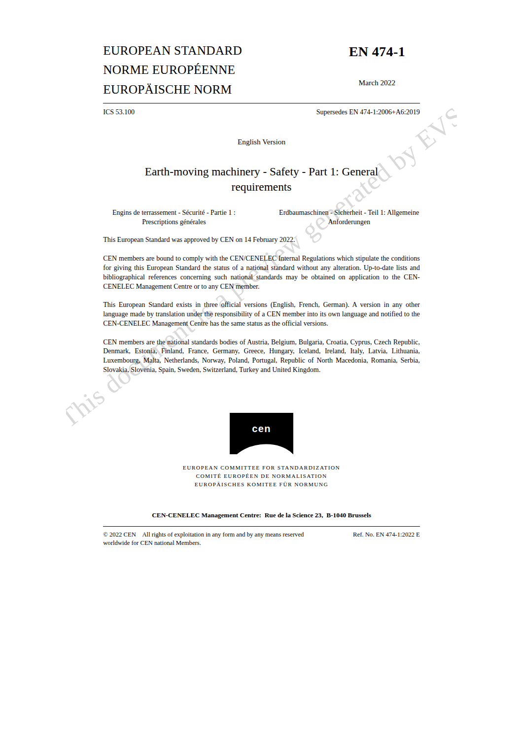This document is a preview generated by EVS
EUROPEAN STANDARD
NORME EUROPÉENNE
EUROPÄISCHE NORM
EN 474-1
March 2022
ICS 53.100
Supersedes EN 474-1:2006+A6:2019
English Version
Earth-moving machinery - Safety - Part 1: General
requirements
Engins de terrassement - Sécurité - Partie 1 :
Prescriptions générales
Erdbaumaschinen - Sicherheit - Teil 1: Allgemeine
Anforderungen
This European Standard was approved by CEN on 14 February 2022.
CEN members are bound to comply with the CEN/CENELEC Internal Regulations which stipulate the conditions for giving this European Standard the status of a national standard without any alteration. Up-to-date lists and bibliographical references concerning such national standards may be obtained on application to the CEN-CENELEC Management Centre or to any CEN member.
This European Standard exists in three official versions (English, French, German). A version in any other language made by translation under the responsibility of a CEN member into its own language and notified to the CEN-CENELEC Management Centre has the same status as the official versions.
CEN members are the national standards bodies of Austria, Belgium, Bulgaria, Croatia, Cyprus, Czech Republic, Denmark, Estonia, Finland, France, Germany, Greece, Hungary, Iceland, Ireland, Italy, Latvia, Lithuania, Luxembourg, Malta, Netherlands, Norway, Poland, Portugal, Republic of North Macedonia, Romania, Serbia, Slovakia, Slovenia, Spain, Sweden, Switzerland, Turkey and United Kingdom.
cen
EUROPEAN COMMITTEE FOR STANDARDIZATION
COMITÉ EUROPÉEN DE NORMALISATION
EUROPÄISCHES KOMITEE FÜR NORMUNG
CEN-CENELEC Management Centre: Rue de la Science 23, B-1040 Brussels
© 2022 CEN All rights of exploitation in any form and by any means reserved worldwide for CEN national Members.
Ref. No. EN 474-1:2022 E